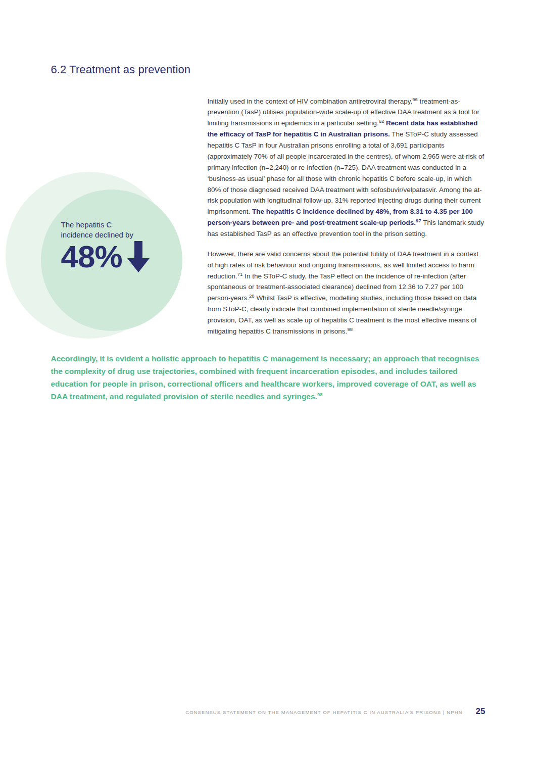6.2 Treatment as prevention
The hepatitis C
incidence declined by
48%
Initially used in the context of HIV combination antiretroviral therapy,96 treatment-as-prevention (TasP) utilises population-wide scale-up of effective DAA treatment as a tool for limiting transmissions in epidemics in a particular setting.62 Recent data has established the efficacy of TasP for hepatitis C in Australian prisons. The SToP-C study assessed hepatitis C TasP in four Australian prisons enrolling a total of 3,691 participants (approximately 70% of all people incarcerated in the centres), of whom 2,965 were at-risk of primary infection (n=2,240) or re-infection (n=725). DAA treatment was conducted in a ‘business-as usual’ phase for all those with chronic hepatitis C before scale-up, in which 80% of those diagnosed received DAA treatment with sofosbuvir/velpatasvir. Among the at-risk population with longitudinal follow-up, 31% reported injecting drugs during their current imprisonment. The hepatitis C incidence declined by 48%, from 8.31 to 4.35 per 100 person-years between pre- and post-treatment scale-up periods.97 This landmark study has established TasP as an effective prevention tool in the prison setting.
However, there are valid concerns about the potential futility of DAA treatment in a context of high rates of risk behaviour and ongoing transmissions, as well limited access to harm reduction.71 In the SToP-C study, the TasP effect on the incidence of re-infection (after spontaneous or treatment-associated clearance) declined from 12.36 to 7.27 per 100 person-years.28 Whilst TasP is effective, modelling studies, including those based on data from SToP-C, clearly indicate that combined implementation of sterile needle/syringe provision, OAT, as well as scale up of hepatitis C treatment is the most effective means of mitigating hepatitis C transmissions in prisons.98
Accordingly, it is evident a holistic approach to hepatitis C management is necessary; an approach that recognises the complexity of drug use trajectories, combined with frequent incarceration episodes, and includes tailored education for people in prison, correctional officers and healthcare workers, improved coverage of OAT, as well as DAA treatment, and regulated provision of sterile needles and syringes.98
Consensus statement on the management of hepatitis C in Australia’s prisons | NPHN 25